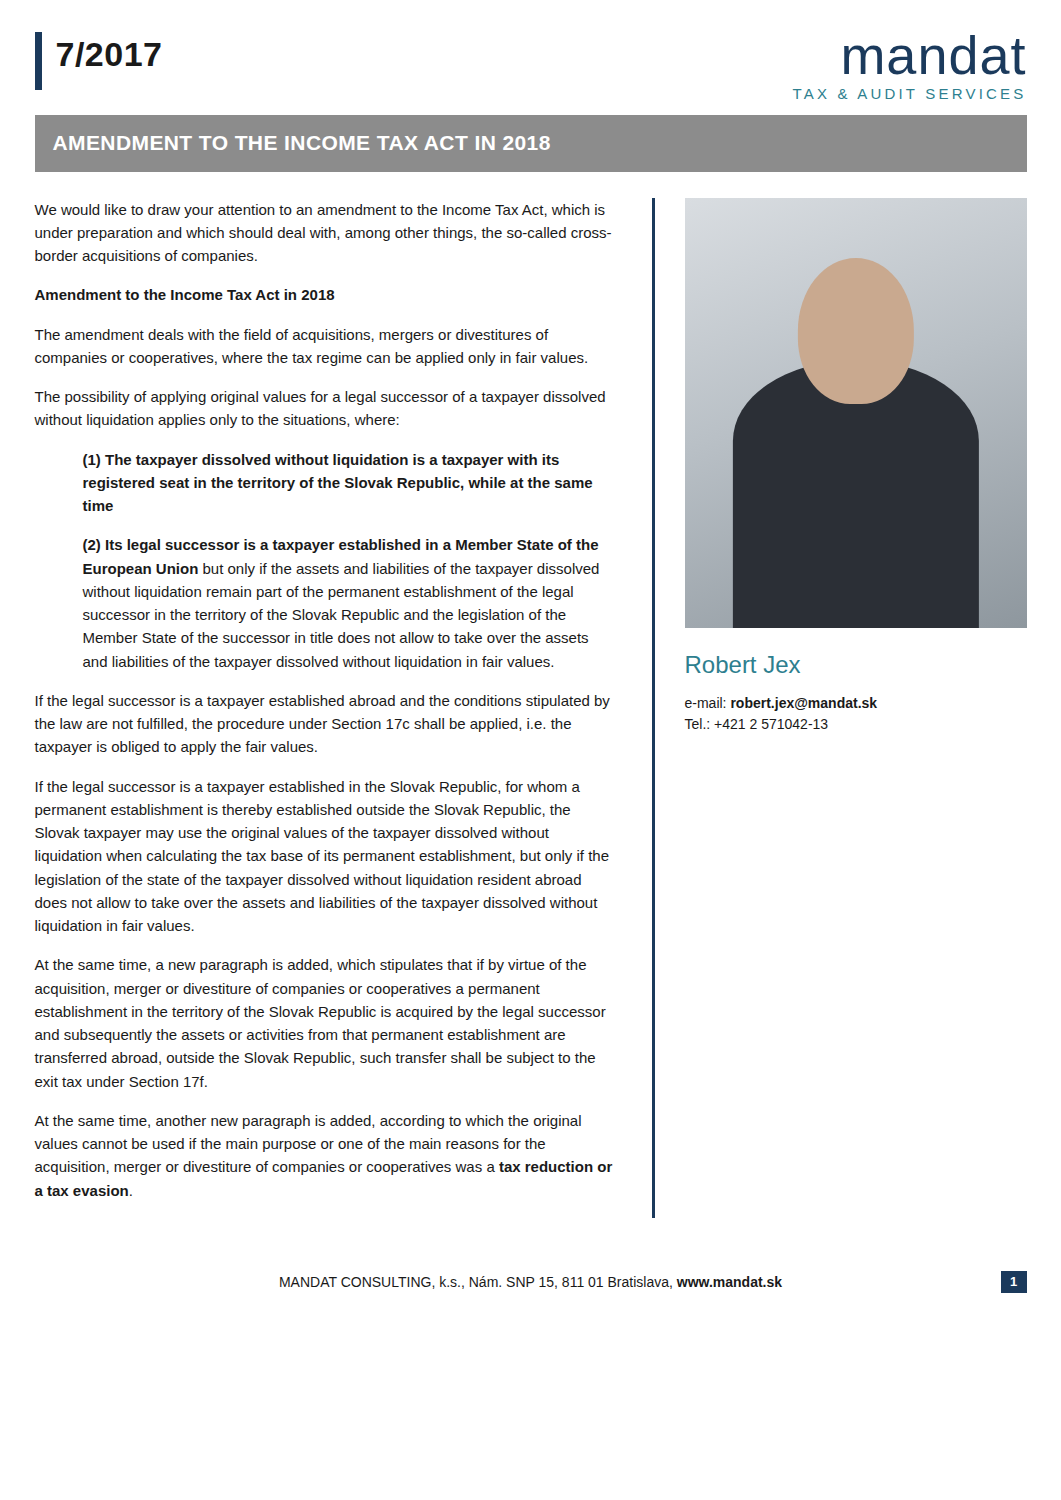7/2017
mandat
TAX & AUDIT SERVICES
AMENDMENT TO THE INCOME TAX ACT IN 2018
We would like to draw your attention to an amendment to the Income Tax Act, which is under preparation and which should deal with, among other things, the so-called cross-border acquisitions of companies.
Amendment to the Income Tax Act in 2018
The amendment deals with the field of acquisitions, mergers or divestitures of companies or cooperatives, where the tax regime can be applied only in fair values.
The possibility of applying original values for a legal successor of a taxpayer dissolved without liquidation applies only to the situations, where:
(1) The taxpayer dissolved without liquidation is a taxpayer with its registered seat in the territory of the Slovak Republic, while at the same time
(2) Its legal successor is a taxpayer established in a Member State of the European Union but only if the assets and liabilities of the taxpayer dissolved without liquidation remain part of the permanent establishment of the legal successor in the territory of the Slovak Republic and the legislation of the Member State of the successor in title does not allow to take over the assets and liabilities of the taxpayer dissolved without liquidation in fair values.
If the legal successor is a taxpayer established abroad and the conditions stipulated by the law are not fulfilled, the procedure under Section 17c shall be applied, i.e. the taxpayer is obliged to apply the fair values.
If the legal successor is a taxpayer established in the Slovak Republic, for whom a permanent establishment is thereby established outside the Slovak Republic, the Slovak taxpayer may use the original values of the taxpayer dissolved without liquidation when calculating the tax base of its permanent establishment, but only if the legislation of the state of the taxpayer dissolved without liquidation resident abroad does not allow to take over the assets and liabilities of the taxpayer dissolved without liquidation in fair values.
At the same time, a new paragraph is added, which stipulates that if by virtue of the acquisition, merger or divestiture of companies or cooperatives a permanent establishment in the territory of the Slovak Republic is acquired by the legal successor and subsequently the assets or activities from that permanent establishment are transferred abroad, outside the Slovak Republic, such transfer shall be subject to the exit tax under Section 17f.
At the same time, another new paragraph is added, according to which the original values cannot be used if the main purpose or one of the main reasons for the acquisition, merger or divestiture of companies or cooperatives was a tax reduction or a tax evasion.
Robert Jex
e-mail: robert.jex@mandat.sk
Tel.: +421 2 571042-13
MANDAT CONSULTING, k.s., Nám. SNP 15, 811 01 Bratislava, www.mandat.sk
1